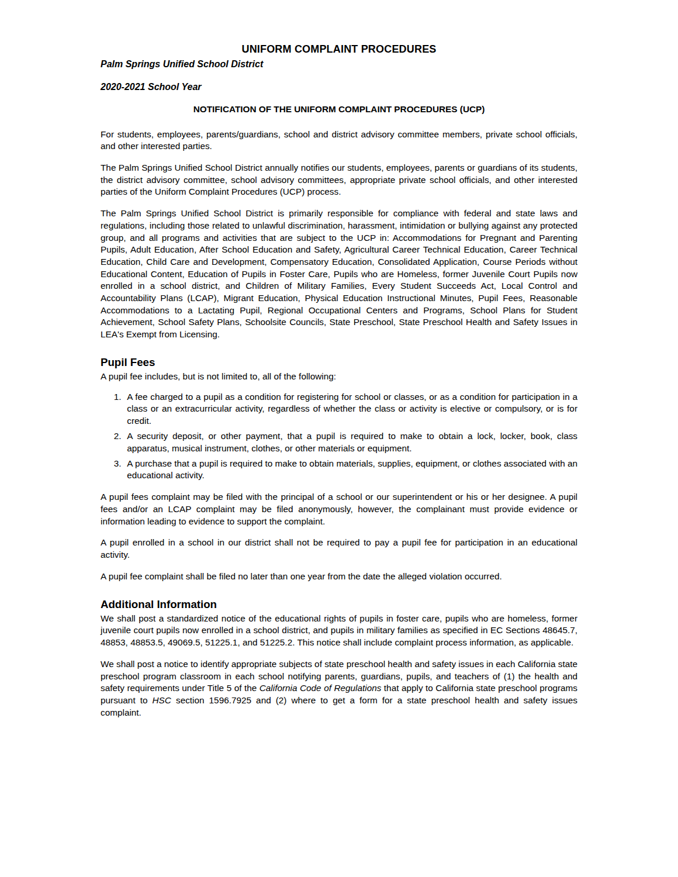UNIFORM COMPLAINT PROCEDURES
Palm Springs Unified School District
2020-2021 School Year
NOTIFICATION OF THE UNIFORM COMPLAINT PROCEDURES (UCP)
For students, employees, parents/guardians, school and district advisory committee members, private school officials, and other interested parties.
The Palm Springs Unified School District annually notifies our students, employees, parents or guardians of its students, the district advisory committee, school advisory committees, appropriate private school officials, and other interested parties of the Uniform Complaint Procedures (UCP) process.
The Palm Springs Unified School District is primarily responsible for compliance with federal and state laws and regulations, including those related to unlawful discrimination, harassment, intimidation or bullying against any protected group, and all programs and activities that are subject to the UCP in: Accommodations for Pregnant and Parenting Pupils, Adult Education, After School Education and Safety, Agricultural Career Technical Education, Career Technical Education, Child Care and Development, Compensatory Education, Consolidated Application, Course Periods without Educational Content, Education of Pupils in Foster Care, Pupils who are Homeless, former Juvenile Court Pupils now enrolled in a school district, and Children of Military Families, Every Student Succeeds Act, Local Control and Accountability Plans (LCAP), Migrant Education, Physical Education Instructional Minutes, Pupil Fees, Reasonable Accommodations to a Lactating Pupil, Regional Occupational Centers and Programs, School Plans for Student Achievement, School Safety Plans, Schoolsite Councils, State Preschool, State Preschool Health and Safety Issues in LEA's Exempt from Licensing.
Pupil Fees
A pupil fee includes, but is not limited to, all of the following:
A fee charged to a pupil as a condition for registering for school or classes, or as a condition for participation in a class or an extracurricular activity, regardless of whether the class or activity is elective or compulsory, or is for credit.
A security deposit, or other payment, that a pupil is required to make to obtain a lock, locker, book, class apparatus, musical instrument, clothes, or other materials or equipment.
A purchase that a pupil is required to make to obtain materials, supplies, equipment, or clothes associated with an educational activity.
A pupil fees complaint may be filed with the principal of a school or our superintendent or his or her designee. A pupil fees and/or an LCAP complaint may be filed anonymously, however, the complainant must provide evidence or information leading to evidence to support the complaint.
A pupil enrolled in a school in our district shall not be required to pay a pupil fee for participation in an educational activity.
A pupil fee complaint shall be filed no later than one year from the date the alleged violation occurred.
Additional Information
We shall post a standardized notice of the educational rights of pupils in foster care, pupils who are homeless, former juvenile court pupils now enrolled in a school district, and pupils in military families as specified in EC Sections 48645.7, 48853, 48853.5, 49069.5, 51225.1, and 51225.2. This notice shall include complaint process information, as applicable.
We shall post a notice to identify appropriate subjects of state preschool health and safety issues in each California state preschool program classroom in each school notifying parents, guardians, pupils, and teachers of (1) the health and safety requirements under Title 5 of the California Code of Regulations that apply to California state preschool programs pursuant to HSC section 1596.7925 and (2) where to get a form for a state preschool health and safety issues complaint.